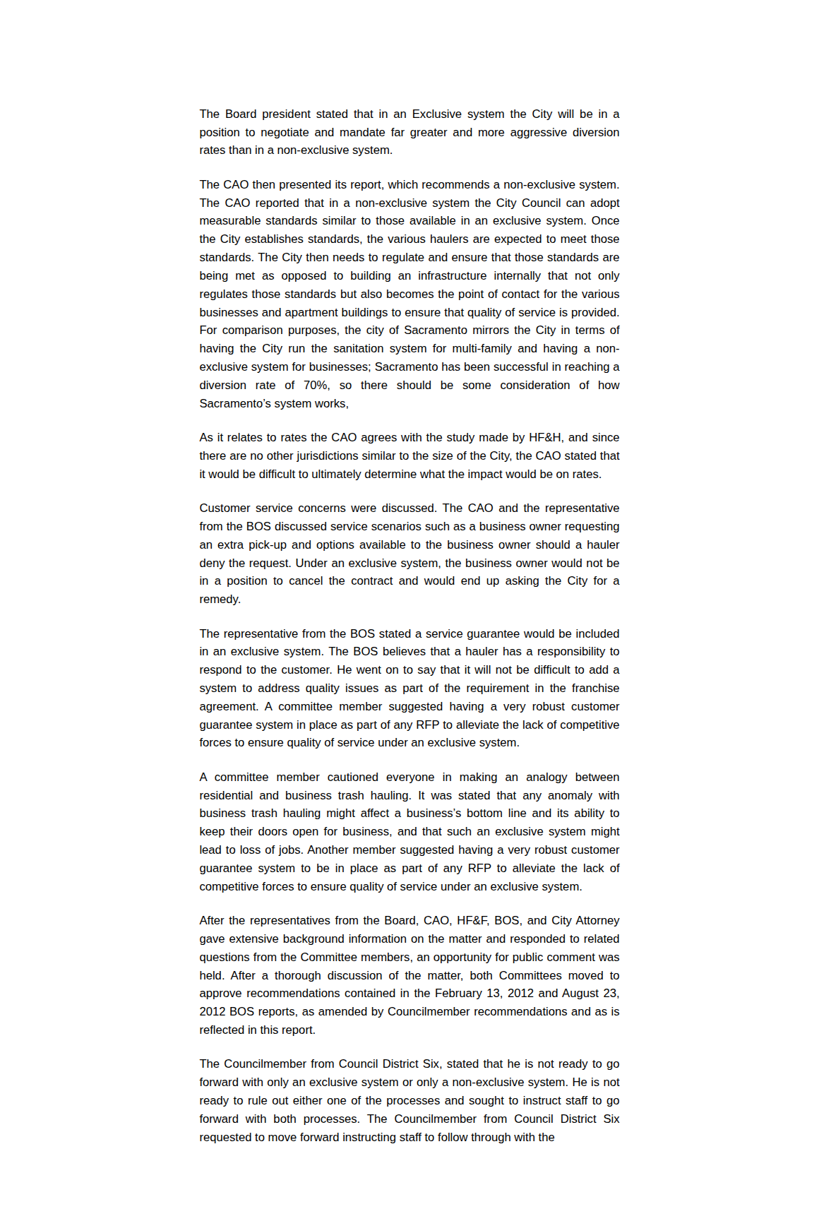The Board president stated that in an Exclusive system the City will be in a position to negotiate and mandate far greater and more aggressive diversion rates than in a non-exclusive system.
The CAO then presented its report, which recommends a non-exclusive system. The CAO reported that in a non-exclusive system the City Council can adopt measurable standards similar to those available in an exclusive system. Once the City establishes standards, the various haulers are expected to meet those standards. The City then needs to regulate and ensure that those standards are being met as opposed to building an infrastructure internally that not only regulates those standards but also becomes the point of contact for the various businesses and apartment buildings to ensure that quality of service is provided. For comparison purposes, the city of Sacramento mirrors the City in terms of having the City run the sanitation system for multi-family and having a non-exclusive system for businesses; Sacramento has been successful in reaching a diversion rate of 70%, so there should be some consideration of how Sacramento’s system works,
As it relates to rates the CAO agrees with the study made by HF&H, and since there are no other jurisdictions similar to the size of the City, the CAO stated that it would be difficult to ultimately determine what the impact would be on rates.
Customer service concerns were discussed. The CAO and the representative from the BOS discussed service scenarios such as a business owner requesting an extra pick-up and options available to the business owner should a hauler deny the request. Under an exclusive system, the business owner would not be in a position to cancel the contract and would end up asking the City for a remedy.
The representative from the BOS stated a service guarantee would be included in an exclusive system. The BOS believes that a hauler has a responsibility to respond to the customer. He went on to say that it will not be difficult to add a system to address quality issues as part of the requirement in the franchise agreement. A committee member suggested having a very robust customer guarantee system in place as part of any RFP to alleviate the lack of competitive forces to ensure quality of service under an exclusive system.
A committee member cautioned everyone in making an analogy between residential and business trash hauling. It was stated that any anomaly with business trash hauling might affect a business’s bottom line and its ability to keep their doors open for business, and that such an exclusive system might lead to loss of jobs. Another member suggested having a very robust customer guarantee system to be in place as part of any RFP to alleviate the lack of competitive forces to ensure quality of service under an exclusive system.
After the representatives from the Board, CAO, HF&F, BOS, and City Attorney gave extensive background information on the matter and responded to related questions from the Committee members, an opportunity for public comment was held. After a thorough discussion of the matter, both Committees moved to approve recommendations contained in the February 13, 2012 and August 23, 2012 BOS reports, as amended by Councilmember recommendations and as is reflected in this report.
The Councilmember from Council District Six, stated that he is not ready to go forward with only an exclusive system or only a non-exclusive system. He is not ready to rule out either one of the processes and sought to instruct staff to go forward with both processes. The Councilmember from Council District Six requested to move forward instructing staff to follow through with the